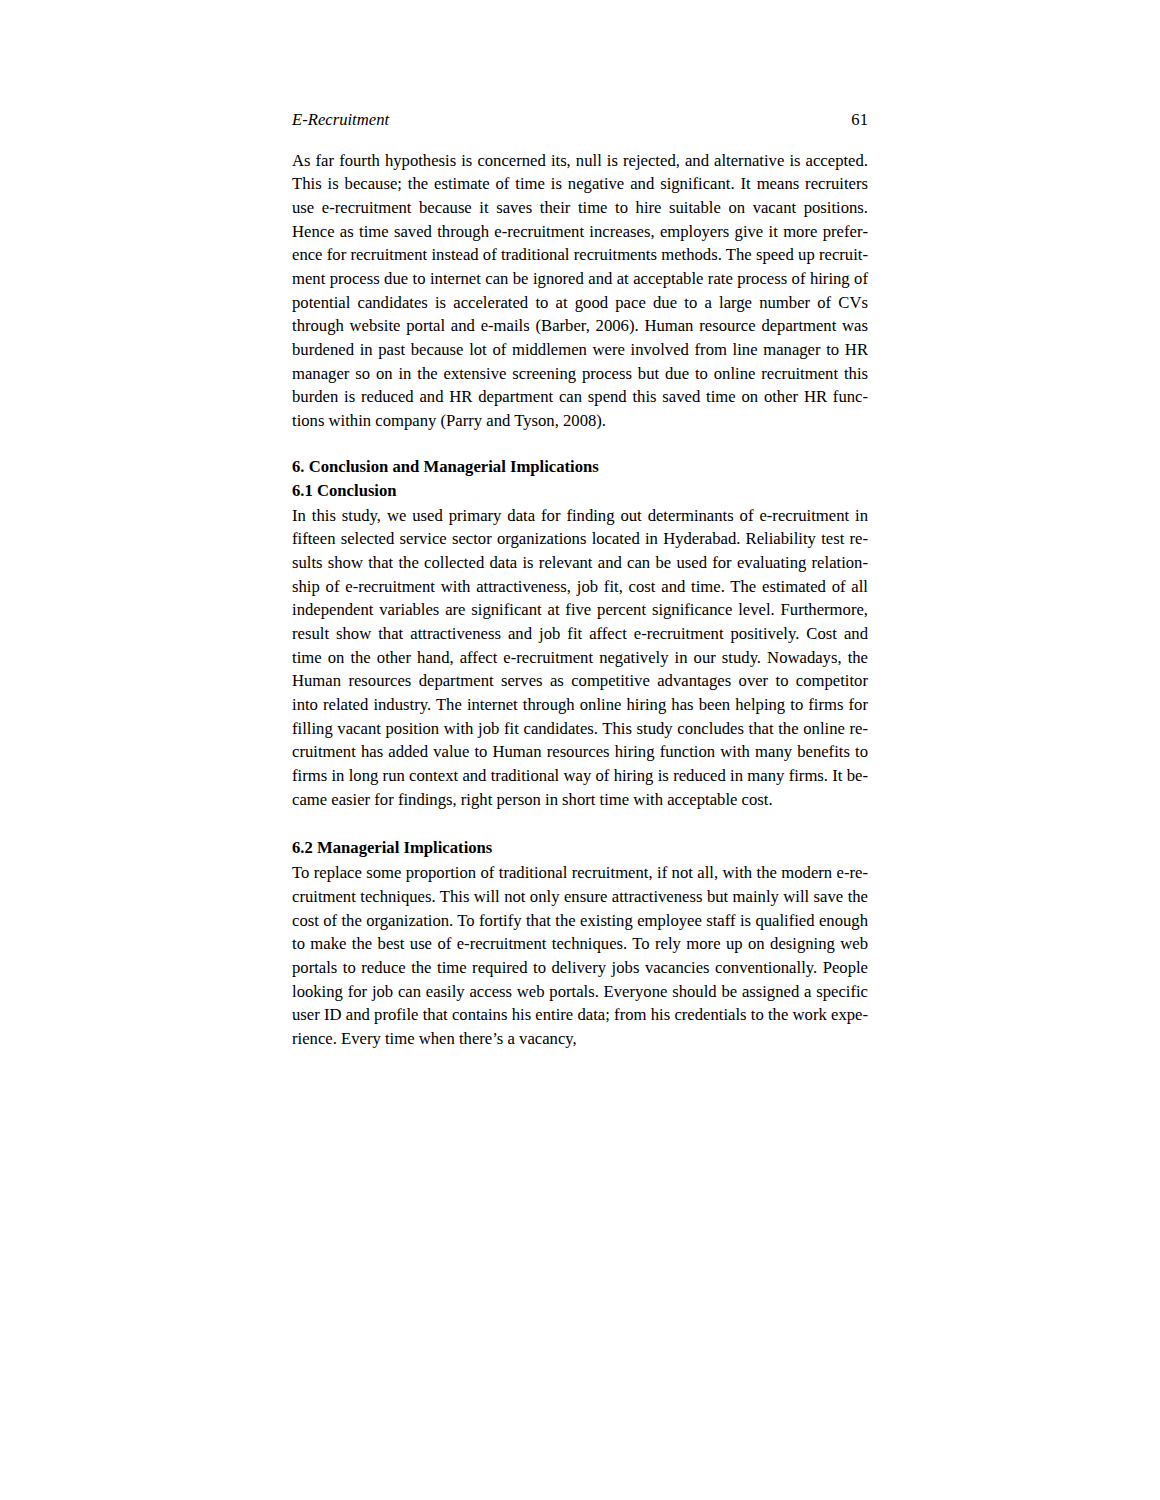E-Recruitment 61
As far fourth hypothesis is concerned its, null is rejected, and alternative is accepted. This is because; the estimate of time is negative and significant. It means recruiters use e-recruitment because it saves their time to hire suitable on vacant positions. Hence as time saved through e-recruitment increases, employers give it more preference for recruitment instead of traditional recruitments methods. The speed up recruitment process due to internet can be ignored and at acceptable rate process of hiring of potential candidates is accelerated to at good pace due to a large number of CVs through website portal and e-mails (Barber, 2006). Human resource department was burdened in past because lot of middlemen were involved from line manager to HR manager so on in the extensive screening process but due to online recruitment this burden is reduced and HR department can spend this saved time on other HR functions within company (Parry and Tyson, 2008).
6. Conclusion and Managerial Implications
6.1 Conclusion
In this study, we used primary data for finding out determinants of e-recruitment in fifteen selected service sector organizations located in Hyderabad. Reliability test results show that the collected data is relevant and can be used for evaluating relationship of e-recruitment with attractiveness, job fit, cost and time. The estimated of all independent variables are significant at five percent significance level. Furthermore, result show that attractiveness and job fit affect e-recruitment positively. Cost and time on the other hand, affect e-recruitment negatively in our study. Nowadays, the Human resources department serves as competitive advantages over to competitor into related industry. The internet through online hiring has been helping to firms for filling vacant position with job fit candidates. This study concludes that the online recruitment has added value to Human resources hiring function with many benefits to firms in long run context and traditional way of hiring is reduced in many firms. It became easier for findings, right person in short time with acceptable cost.
6.2 Managerial Implications
To replace some proportion of traditional recruitment, if not all, with the modern e-recruitment techniques. This will not only ensure attractiveness but mainly will save the cost of the organization. To fortify that the existing employee staff is qualified enough to make the best use of e-recruitment techniques. To rely more up on designing web portals to reduce the time required to delivery jobs vacancies conventionally. People looking for job can easily access web portals. Everyone should be assigned a specific user ID and profile that contains his entire data; from his credentials to the work experience. Every time when there’s a vacancy,